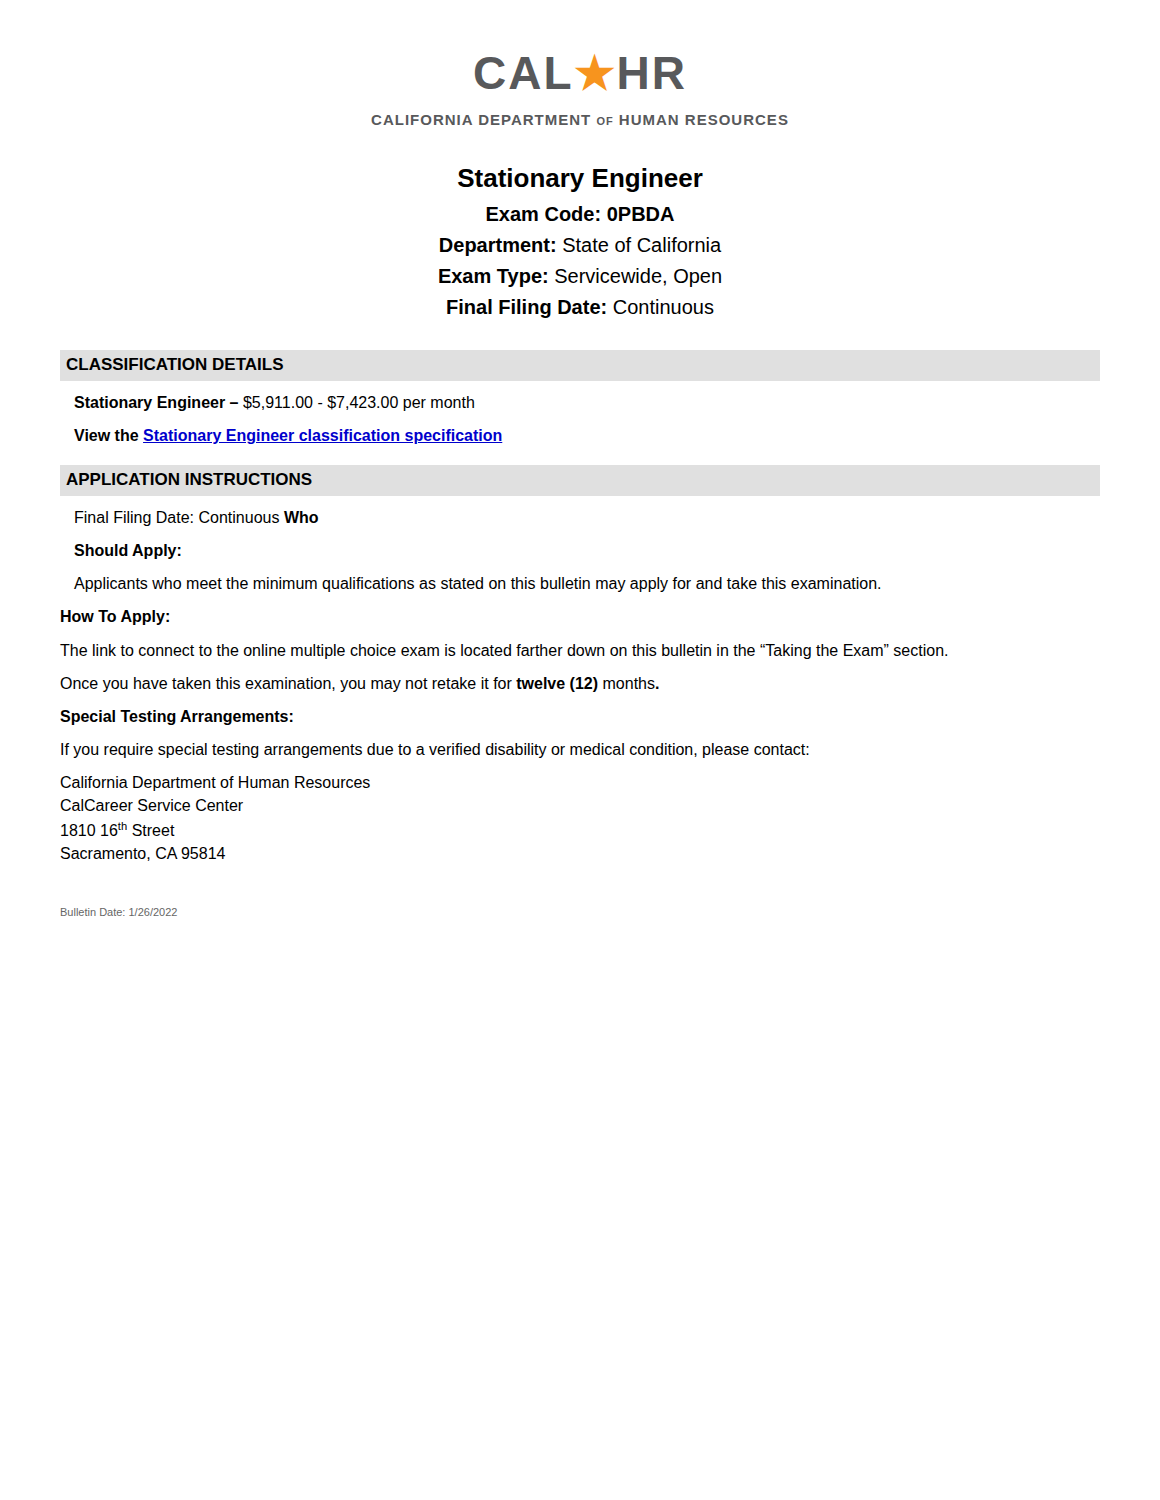CAL★HR
CALIFORNIA DEPARTMENT OF HUMAN RESOURCES
Stationary Engineer
Exam Code: 0PBDA
Department: State of California
Exam Type: Servicewide, Open
Final Filing Date: Continuous
Classification Details
Stationary Engineer – $5,911.00 - $7,423.00 per month
View the Stationary Engineer classification specification
Application Instructions
Final Filing Date: Continuous Who
Should Apply:
Applicants who meet the minimum qualifications as stated on this bulletin may apply for and take this examination.
How To Apply:
The link to connect to the online multiple choice exam is located farther down on this bulletin in the “Taking the Exam” section.
Once you have taken this examination, you may not retake it for twelve (12) months.
Special Testing Arrangements:
If you require special testing arrangements due to a verified disability or medical condition, please contact:
California Department of Human Resources
CalCareer Service Center
1810 16th Street
Sacramento, CA 95814
Bulletin Date: 1/26/2022